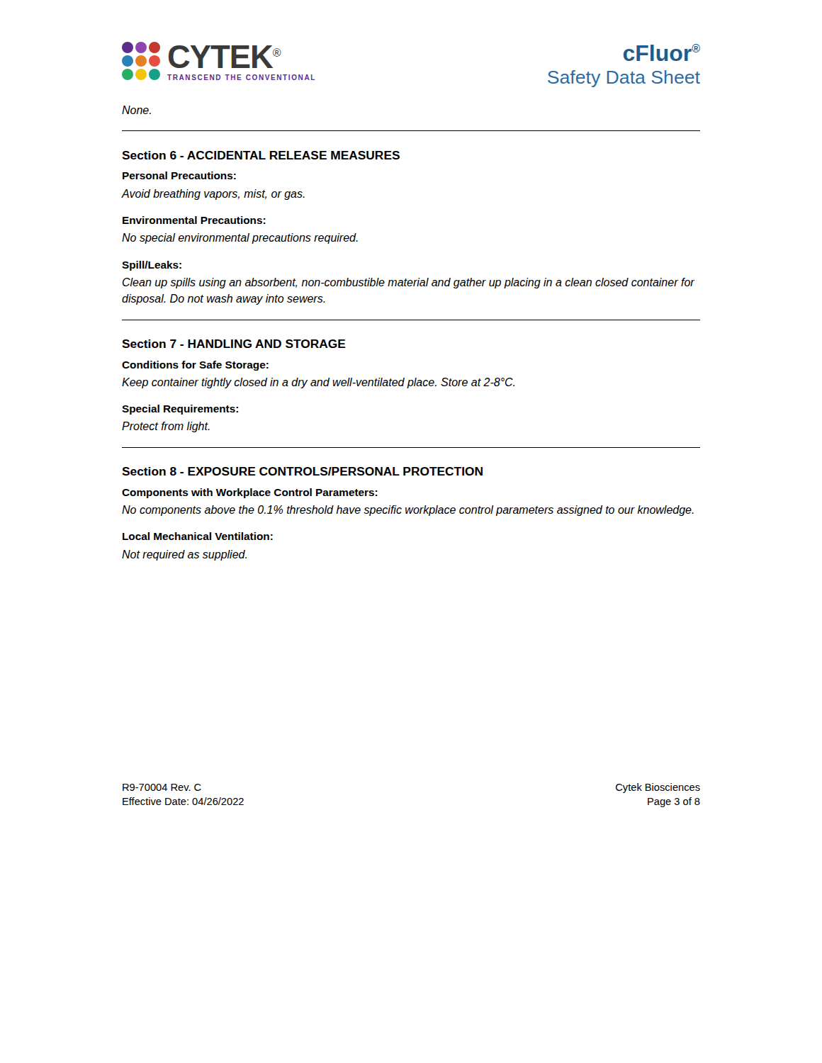CYTEK®
TRANSCEND THE CONVENTIONAL
cFluor®
Safety Data Sheet
None.
Section 6 - ACCIDENTAL RELEASE MEASURES
Personal Precautions:
Avoid breathing vapors, mist, or gas.
Environmental Precautions:
No special environmental precautions required.
Spill/Leaks:
Clean up spills using an absorbent, non-combustible material and gather up placing in a clean closed container for disposal. Do not wash away into sewers.
Section 7 - HANDLING AND STORAGE
Conditions for Safe Storage:
Keep container tightly closed in a dry and well-ventilated place. Store at 2-8°C.
Special Requirements:
Protect from light.
Section 8 - EXPOSURE CONTROLS/PERSONAL PROTECTION
Components with Workplace Control Parameters:
No components above the 0.1% threshold have specific workplace control parameters assigned to our knowledge.
Local Mechanical Ventilation:
Not required as supplied.
R9-70004 Rev. C
Effective Date: 04/26/2022
Cytek Biosciences
Page 3 of 8